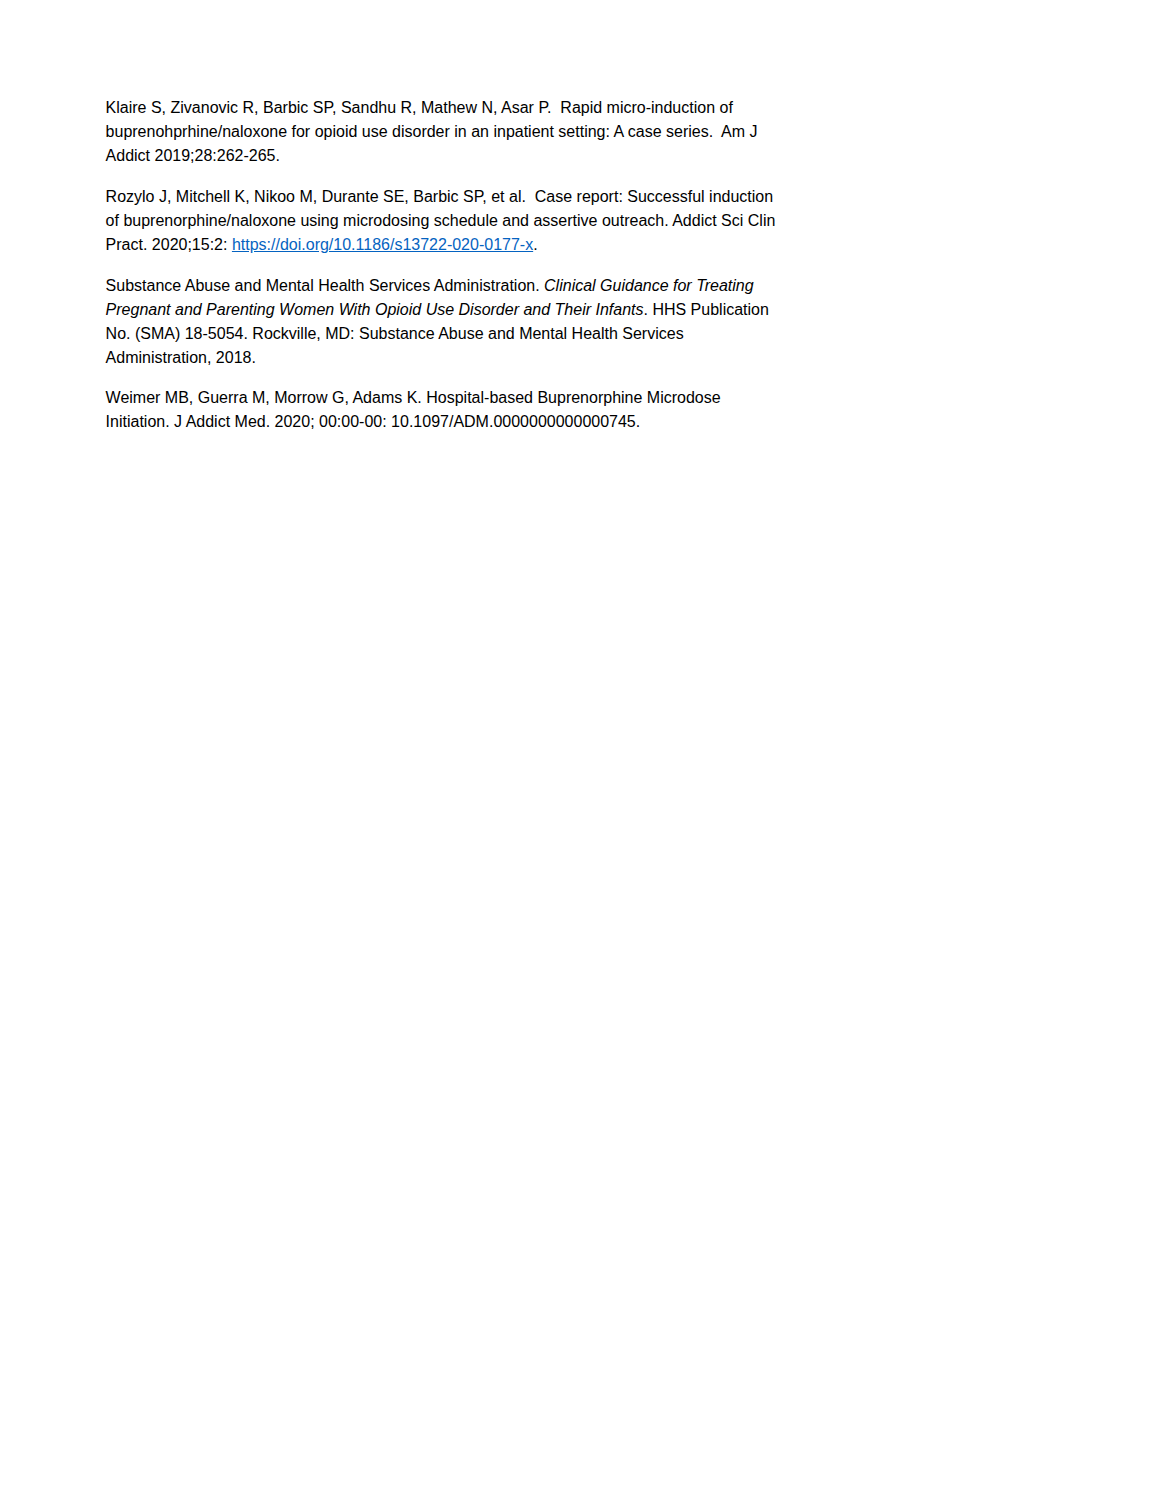Klaire S, Zivanovic R, Barbic SP, Sandhu R, Mathew N, Asar P. Rapid micro-induction of buprenohprhine/naloxone for opioid use disorder in an inpatient setting: A case series. Am J Addict 2019;28:262-265.
Rozylo J, Mitchell K, Nikoo M, Durante SE, Barbic SP, et al. Case report: Successful induction of buprenorphine/naloxone using microdosing schedule and assertive outreach. Addict Sci Clin Pract. 2020;15:2: https://doi.org/10.1186/s13722-020-0177-x.
Substance Abuse and Mental Health Services Administration. Clinical Guidance for Treating Pregnant and Parenting Women With Opioid Use Disorder and Their Infants. HHS Publication No. (SMA) 18-5054. Rockville, MD: Substance Abuse and Mental Health Services Administration, 2018.
Weimer MB, Guerra M, Morrow G, Adams K. Hospital-based Buprenorphine Microdose Initiation. J Addict Med. 2020; 00:00-00: 10.1097/ADM.0000000000000745.